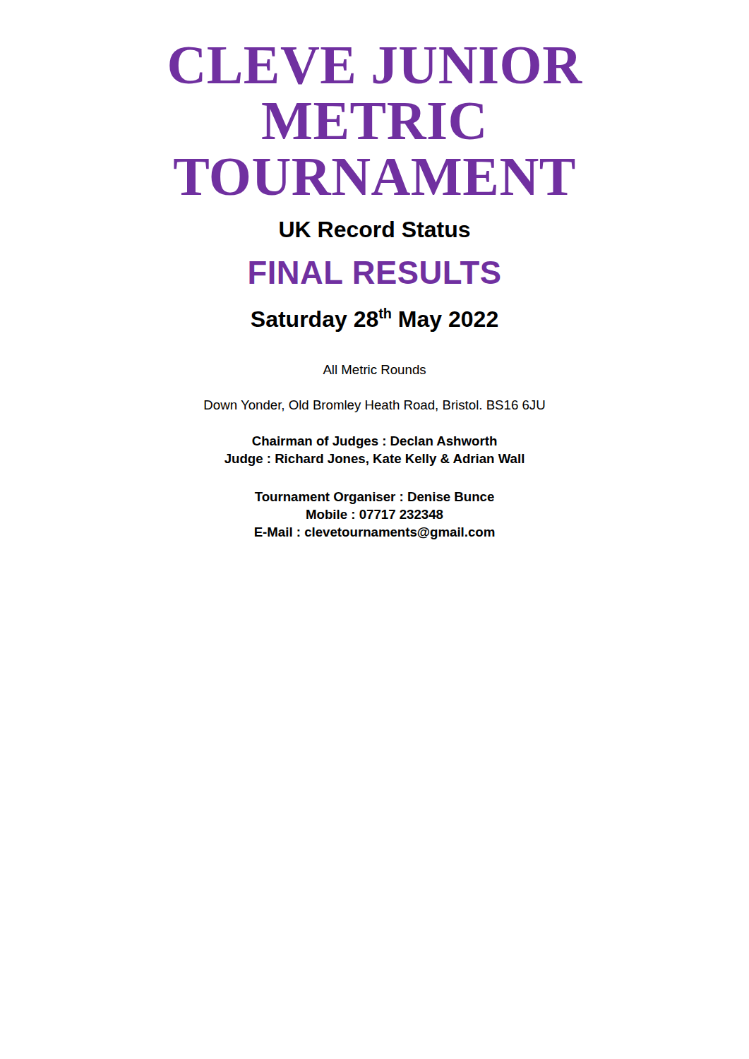Cleve Junior Metric Tournament
UK Record Status
FINAL RESULTS
Saturday 28th May 2022
All Metric Rounds
Down Yonder, Old Bromley Heath Road, Bristol. BS16 6JU
Chairman of Judges : Declan Ashworth
Judge : Richard Jones, Kate Kelly & Adrian Wall
Tournament Organiser : Denise Bunce
Mobile : 07717 232348
E-Mail : clevetournaments@gmail.com